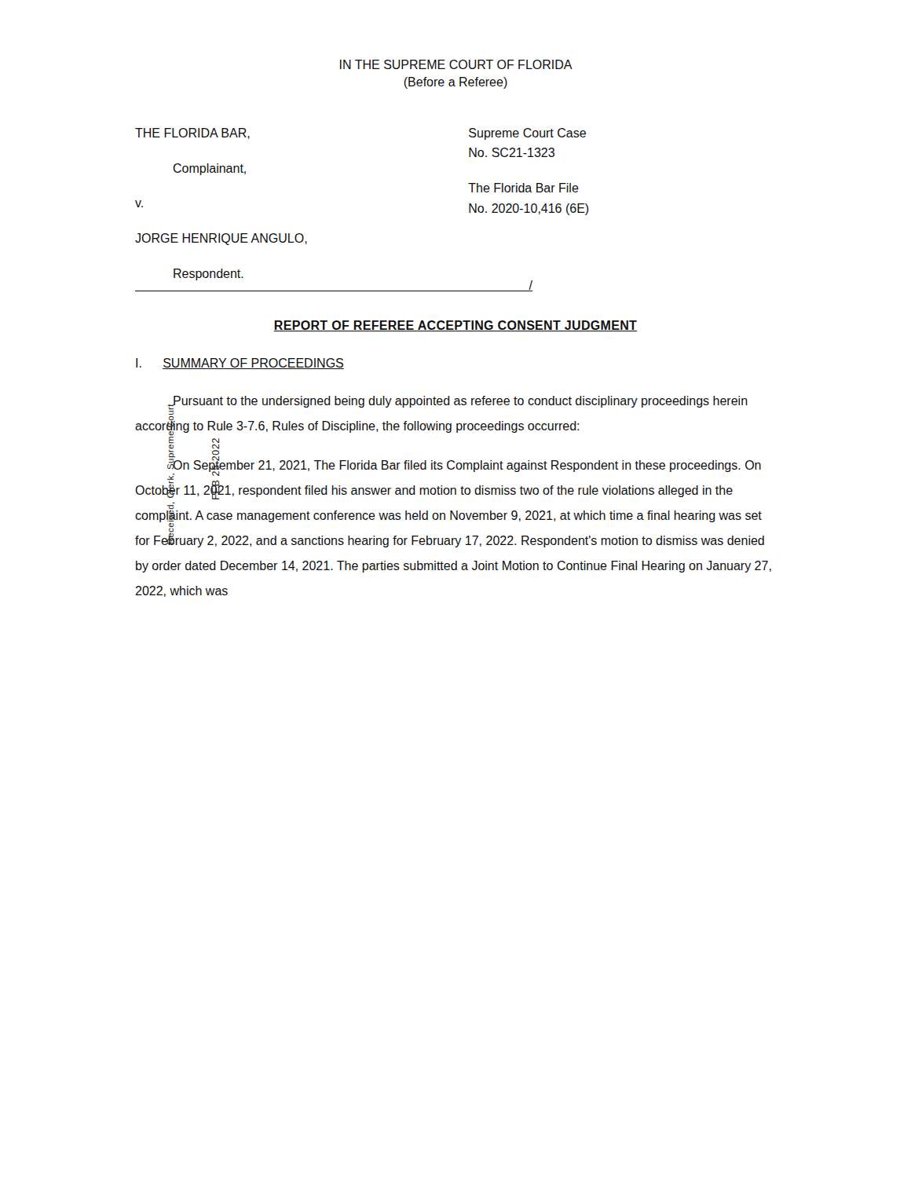Received, Clerk, Supreme Court
FEB 25 2022
IN THE SUPREME COURT OF FLORIDA
(Before a Referee)
| THE FLORIDA BAR, Complainant, v. JORGE HENRIQUE ANGULO, Respondent. | Supreme Court Case No. SC21-1323 The Florida Bar File No. 2020-10,416 (6E) |
/
REPORT OF REFEREE ACCEPTING CONSENT JUDGMENT
I.
SUMMARY OF PROCEEDINGS
Pursuant to the undersigned being duly appointed as referee to conduct disciplinary proceedings herein according to Rule 3-7.6, Rules of Discipline, the following proceedings occurred:
On September 21, 2021, The Florida Bar filed its Complaint against Respondent in these proceedings. On October 11, 2021, respondent filed his answer and motion to dismiss two of the rule violations alleged in the complaint. A case management conference was held on November 9, 2021, at which time a final hearing was set for February 2, 2022, and a sanctions hearing for February 17, 2022. Respondent's motion to dismiss was denied by order dated December 14, 2021. The parties submitted a Joint Motion to Continue Final Hearing on January 27, 2022, which was